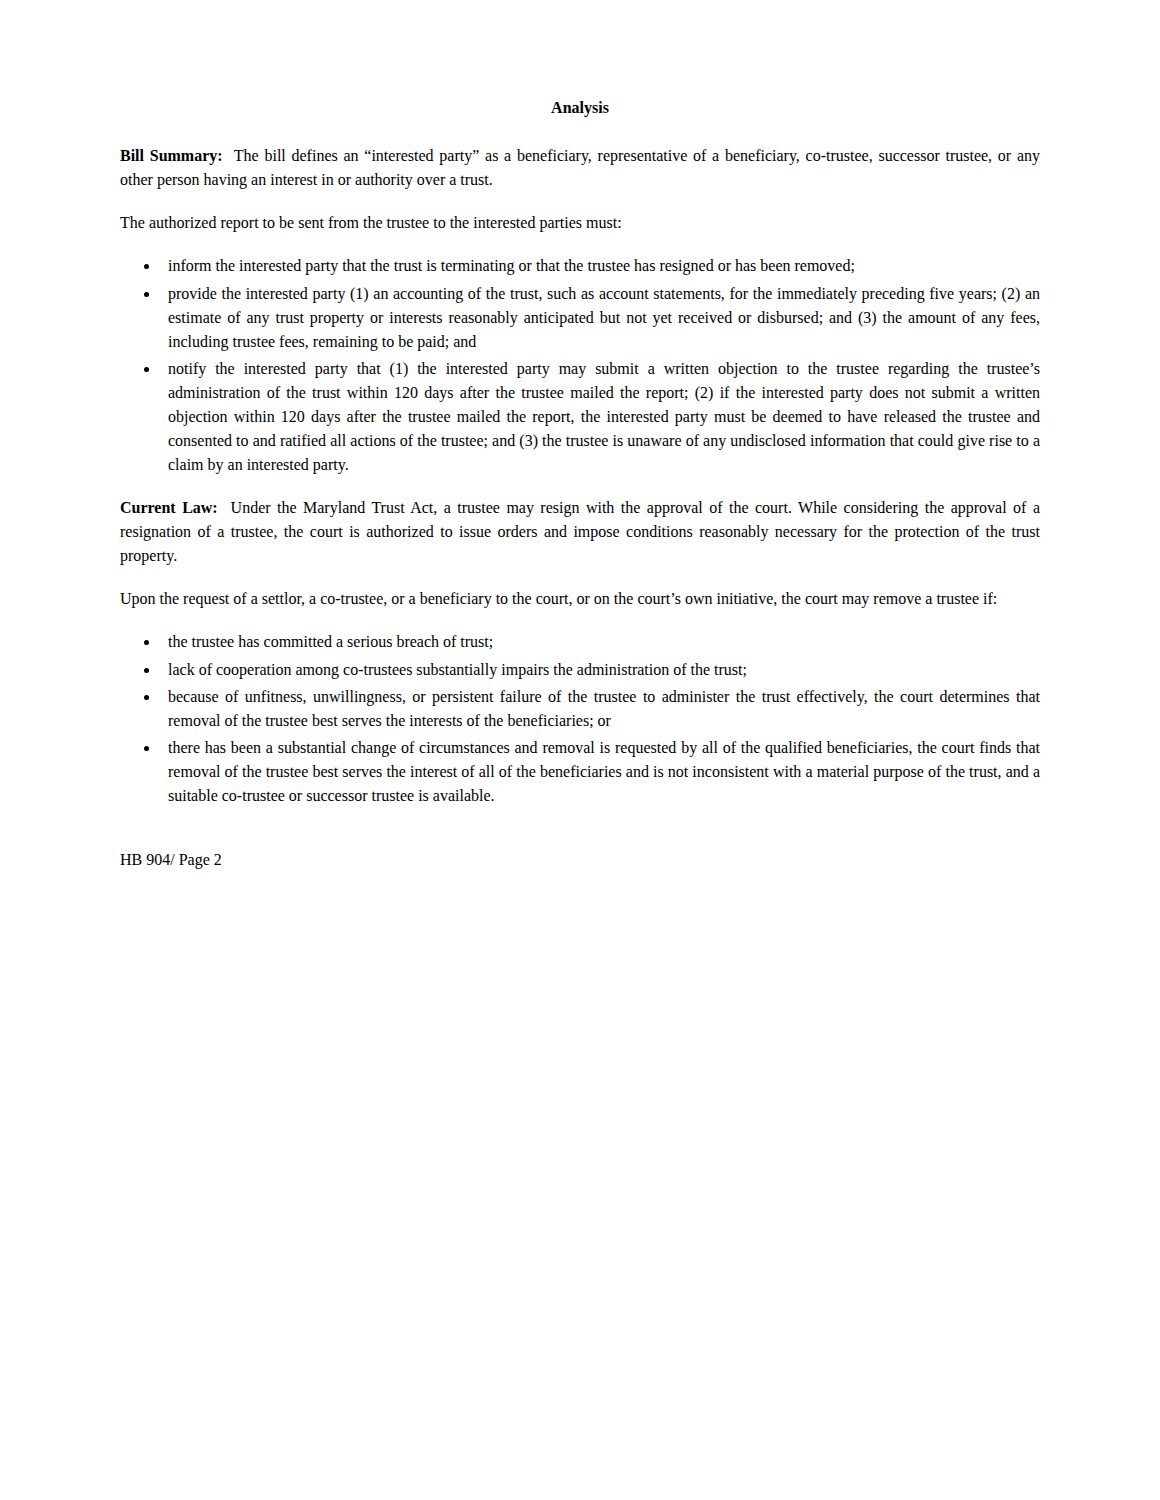Analysis
Bill Summary: The bill defines an “interested party” as a beneficiary, representative of a beneficiary, co-trustee, successor trustee, or any other person having an interest in or authority over a trust.
The authorized report to be sent from the trustee to the interested parties must:
inform the interested party that the trust is terminating or that the trustee has resigned or has been removed;
provide the interested party (1) an accounting of the trust, such as account statements, for the immediately preceding five years; (2) an estimate of any trust property or interests reasonably anticipated but not yet received or disbursed; and (3) the amount of any fees, including trustee fees, remaining to be paid; and
notify the interested party that (1) the interested party may submit a written objection to the trustee regarding the trustee’s administration of the trust within 120 days after the trustee mailed the report; (2) if the interested party does not submit a written objection within 120 days after the trustee mailed the report, the interested party must be deemed to have released the trustee and consented to and ratified all actions of the trustee; and (3) the trustee is unaware of any undisclosed information that could give rise to a claim by an interested party.
Current Law: Under the Maryland Trust Act, a trustee may resign with the approval of the court. While considering the approval of a resignation of a trustee, the court is authorized to issue orders and impose conditions reasonably necessary for the protection of the trust property.
Upon the request of a settlor, a co-trustee, or a beneficiary to the court, or on the court’s own initiative, the court may remove a trustee if:
the trustee has committed a serious breach of trust;
lack of cooperation among co-trustees substantially impairs the administration of the trust;
because of unfitness, unwillingness, or persistent failure of the trustee to administer the trust effectively, the court determines that removal of the trustee best serves the interests of the beneficiaries; or
there has been a substantial change of circumstances and removal is requested by all of the qualified beneficiaries, the court finds that removal of the trustee best serves the interest of all of the beneficiaries and is not inconsistent with a material purpose of the trust, and a suitable co-trustee or successor trustee is available.
HB 904/ Page 2